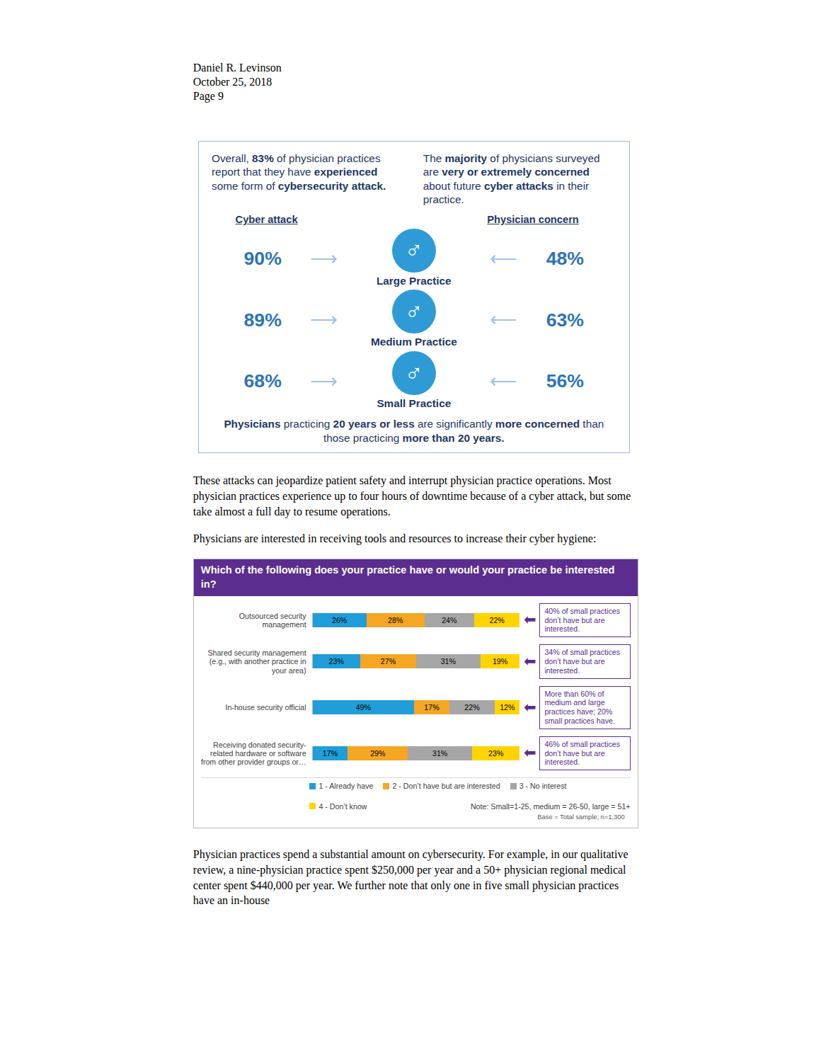Daniel R. Levinson
October 25, 2018
Page 9
Overall, 83% of physician practices report that they have experienced some form of cybersecurity attack.
The majority of physicians surveyed are very or extremely concerned about future cyber attacks in their practice.
Cyber attack Physician concern
90%
⟶
♂
Large Practice
⟵
48%
89%
⟶
♂
Medium Practice
⟵
63%
68%
⟶
♂
Small Practice
⟵
56%
Physicians practicing 20 years or less are significantly more concerned than those practicing more than 20 years.
These attacks can jeopardize patient safety and interrupt physician practice operations. Most physician practices experience up to four hours of downtime because of a cyber attack, but some take almost a full day to resume operations.
Physicians are interested in receiving tools and resources to increase their cyber hygiene:
Which of the following does your practice have or would your practice be interested in?
Outsourced security management
26%
28%
24%
22%
⬅
40% of small practices don’t have but are interested.
Shared security management (e.g., with another practice in your area)
23%
27%
31%
19%
⬅
34% of small practices don’t have but are interested.
In-house security official
49%
17%
22%
12%
⬅
More than 60% of medium and large practices have; 20% small practices have.
Receiving donated security-related hardware or software from other provider groups or…
17%
29%
31%
23%
⬅
46% of small practices don’t have but are interested.
1 - Already have 2 - Don’t have but are interested 3 - No interest 4 - Don’t know Note: Small=1-25, medium = 26-50, large = 51+
Base = Total sample; n=1,300
Physician practices spend a substantial amount on cybersecurity. For example, in our qualitative review, a nine-physician practice spent $250,000 per year and a 50+ physician regional medical center spent $440,000 per year. We further note that only one in five small physician practices have an in-house